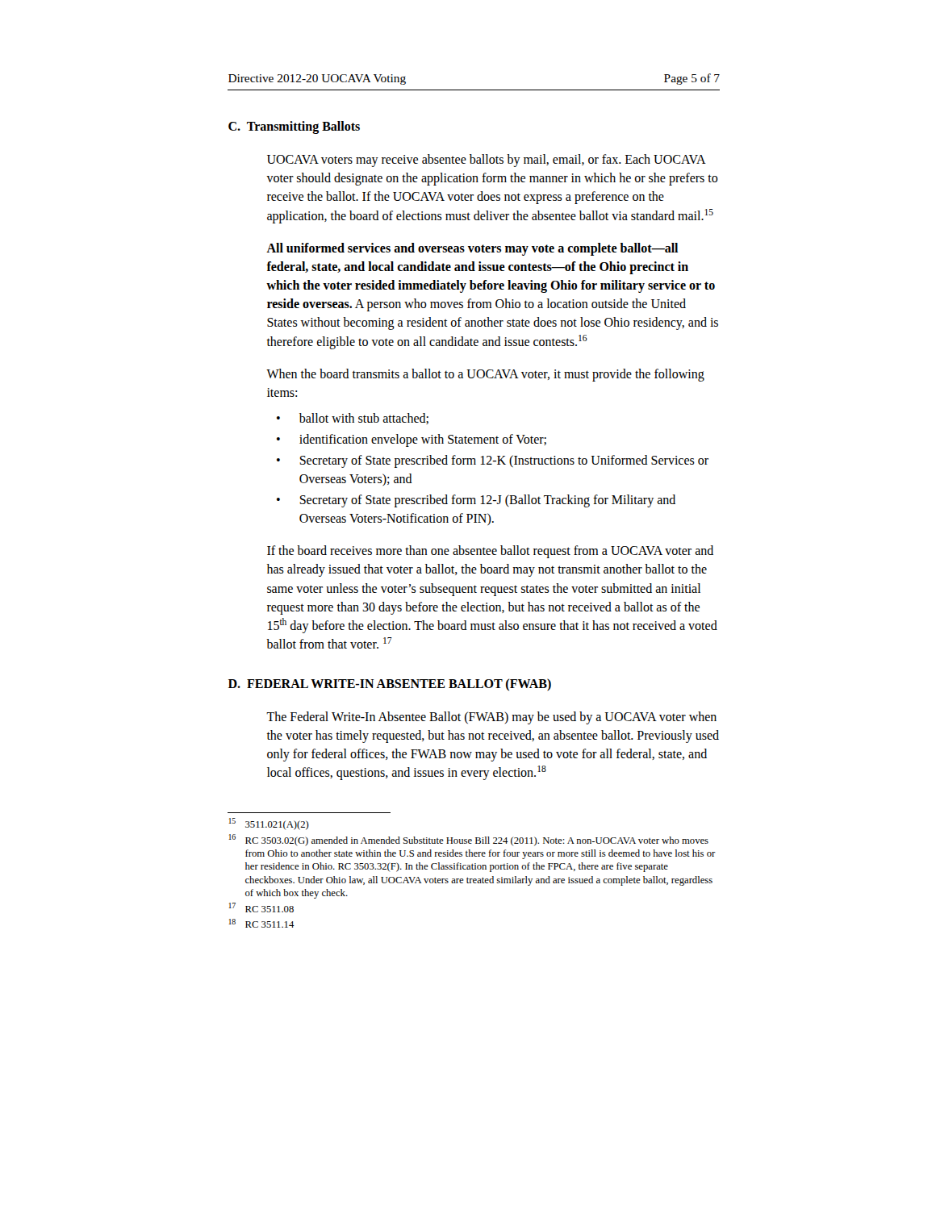Directive 2012-20 UOCAVA Voting Page 5 of 7
C. Transmitting Ballots
UOCAVA voters may receive absentee ballots by mail, email, or fax. Each UOCAVA voter should designate on the application form the manner in which he or she prefers to receive the ballot. If the UOCAVA voter does not express a preference on the application, the board of elections must deliver the absentee ballot via standard mail.15
All uniformed services and overseas voters may vote a complete ballot—all federal, state, and local candidate and issue contests—of the Ohio precinct in which the voter resided immediately before leaving Ohio for military service or to reside overseas. A person who moves from Ohio to a location outside the United States without becoming a resident of another state does not lose Ohio residency, and is therefore eligible to vote on all candidate and issue contests.16
When the board transmits a ballot to a UOCAVA voter, it must provide the following items:
ballot with stub attached;
identification envelope with Statement of Voter;
Secretary of State prescribed form 12-K (Instructions to Uniformed Services or Overseas Voters); and
Secretary of State prescribed form 12-J (Ballot Tracking for Military and Overseas Voters-Notification of PIN).
If the board receives more than one absentee ballot request from a UOCAVA voter and has already issued that voter a ballot, the board may not transmit another ballot to the same voter unless the voter’s subsequent request states the voter submitted an initial request more than 30 days before the election, but has not received a ballot as of the 15th day before the election. The board must also ensure that it has not received a voted ballot from that voter. 17
D. FEDERAL WRITE-IN ABSENTEE BALLOT (FWAB)
The Federal Write-In Absentee Ballot (FWAB) may be used by a UOCAVA voter when the voter has timely requested, but has not received, an absentee ballot. Previously used only for federal offices, the FWAB now may be used to vote for all federal, state, and local offices, questions, and issues in every election.18
15
3511.021(A)(2)
16
RC 3503.02(G) amended in Amended Substitute House Bill 224 (2011). Note: A non-UOCAVA voter who moves from Ohio to another state within the U.S and resides there for four years or more still is deemed to have lost his or her residence in Ohio. RC 3503.32(F). In the Classification portion of the FPCA, there are five separate checkboxes. Under Ohio law, all UOCAVA voters are treated similarly and are issued a complete ballot, regardless of which box they check.
17
RC 3511.08
18
RC 3511.14